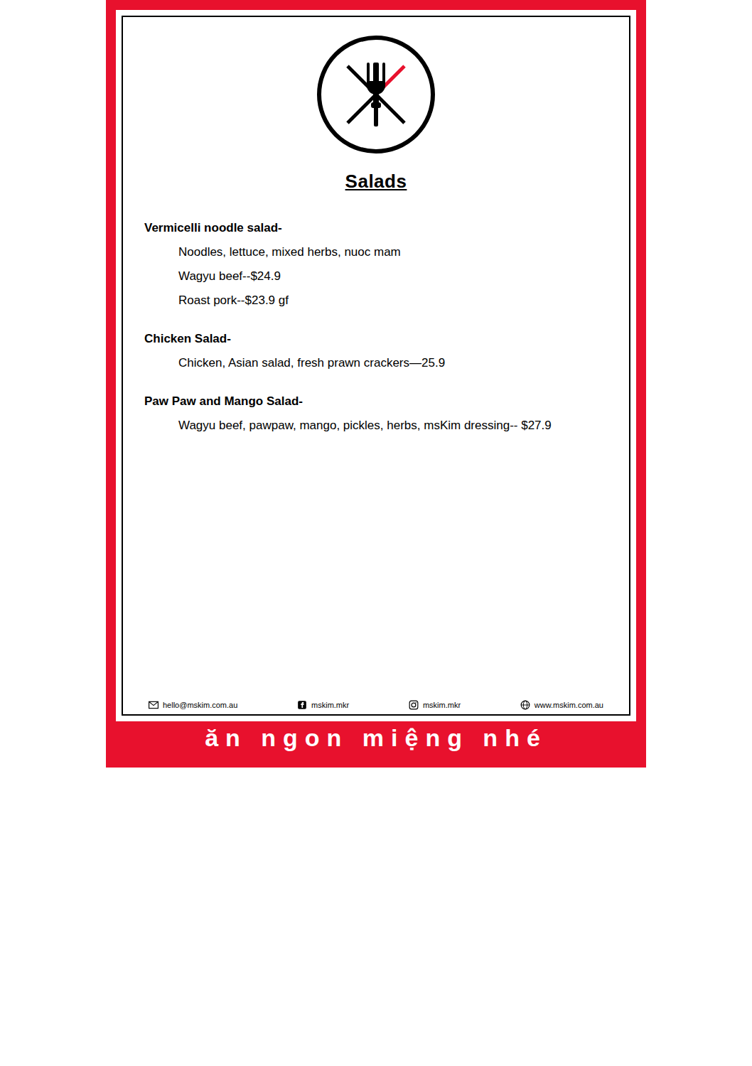Salads
Vermicelli noodle salad-
Noodles, lettuce, mixed herbs, nuoc mam
Wagyu beef--$24.9
Roast pork--$23.9 gf
Chicken Salad-
Chicken, Asian salad, fresh prawn crackers—25.9
Paw Paw and Mango Salad-
Wagyu beef, pawpaw, mango, pickles, herbs, msKim dressing-- $27.9
hello@mskim.com.au mskim.mkr mskim.mkr www.mskim.com.au
ăn ngon miệng nhé